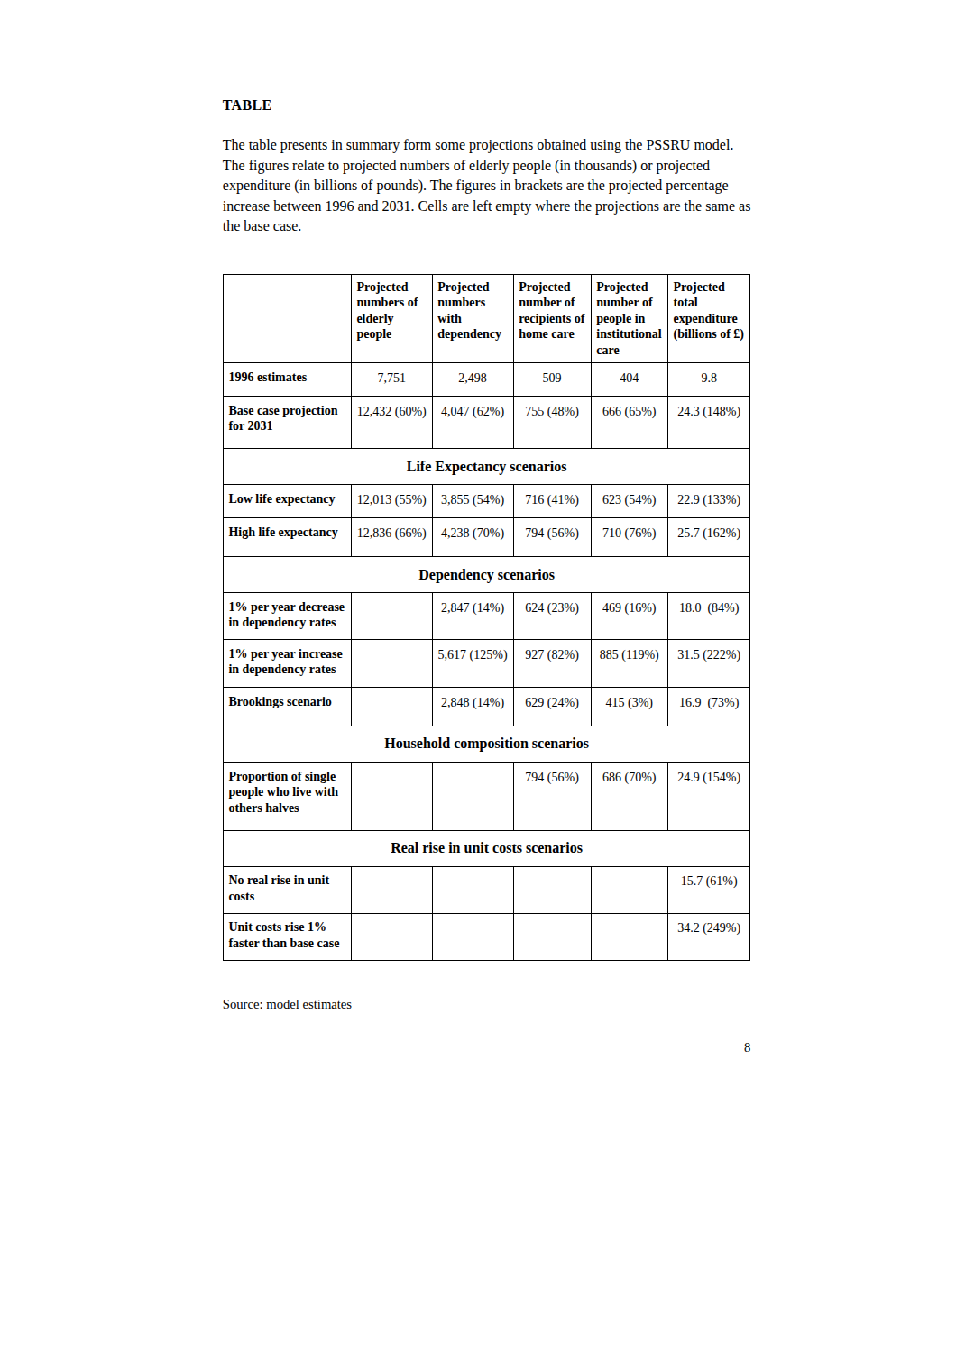TABLE
The table presents in summary form some projections obtained using the PSSRU model. The figures relate to projected numbers of elderly people (in thousands) or projected expenditure (in billions of pounds). The figures in brackets are the projected percentage increase between 1996 and 2031. Cells are left empty where the projections are the same as the base case.
| | Projected numbers of elderly people | Projected numbers with dependency | Projected number of recipients of home care | Projected number of people in institutional care | Projected total expenditure (billions of £) |
| --- | --- | --- | --- | --- | --- |
| 1996 estimates | 7,751 | 2,498 | 509 | 404 | 9.8 |
| Base case projection for 2031 | 12,432 (60%) | 4,047 (62%) | 755 (48%) | 666 (65%) | 24.3 (148%) |
| Life Expectancy scenarios |
| Low life expectancy | 12,013 (55%) | 3,855 (54%) | 716 (41%) | 623 (54%) | 22.9 (133%) |
| High life expectancy | 12,836 (66%) | 4,238 (70%) | 794 (56%) | 710 (76%) | 25.7 (162%) |
| Dependency scenarios |
| 1% per year decrease in dependency rates | | 2,847 (14%) | 624 (23%) | 469 (16%) | 18.0 (84%) |
| 1% per year increase in dependency rates | | 5,617 (125%) | 927 (82%) | 885 (119%) | 31.5 (222%) |
| Brookings scenario | | 2,848 (14%) | 629 (24%) | 415 (3%) | 16.9 (73%) |
| Household composition scenarios |
| Proportion of single people who live with others halves | | | 794 (56%) | 686 (70%) | 24.9 (154%) |
| Real rise in unit costs scenarios |
| No real rise in unit costs | | | | | 15.7 (61%) |
| Unit costs rise 1% faster than base case | | | | | 34.2 (249%) |
Source: model estimates
8